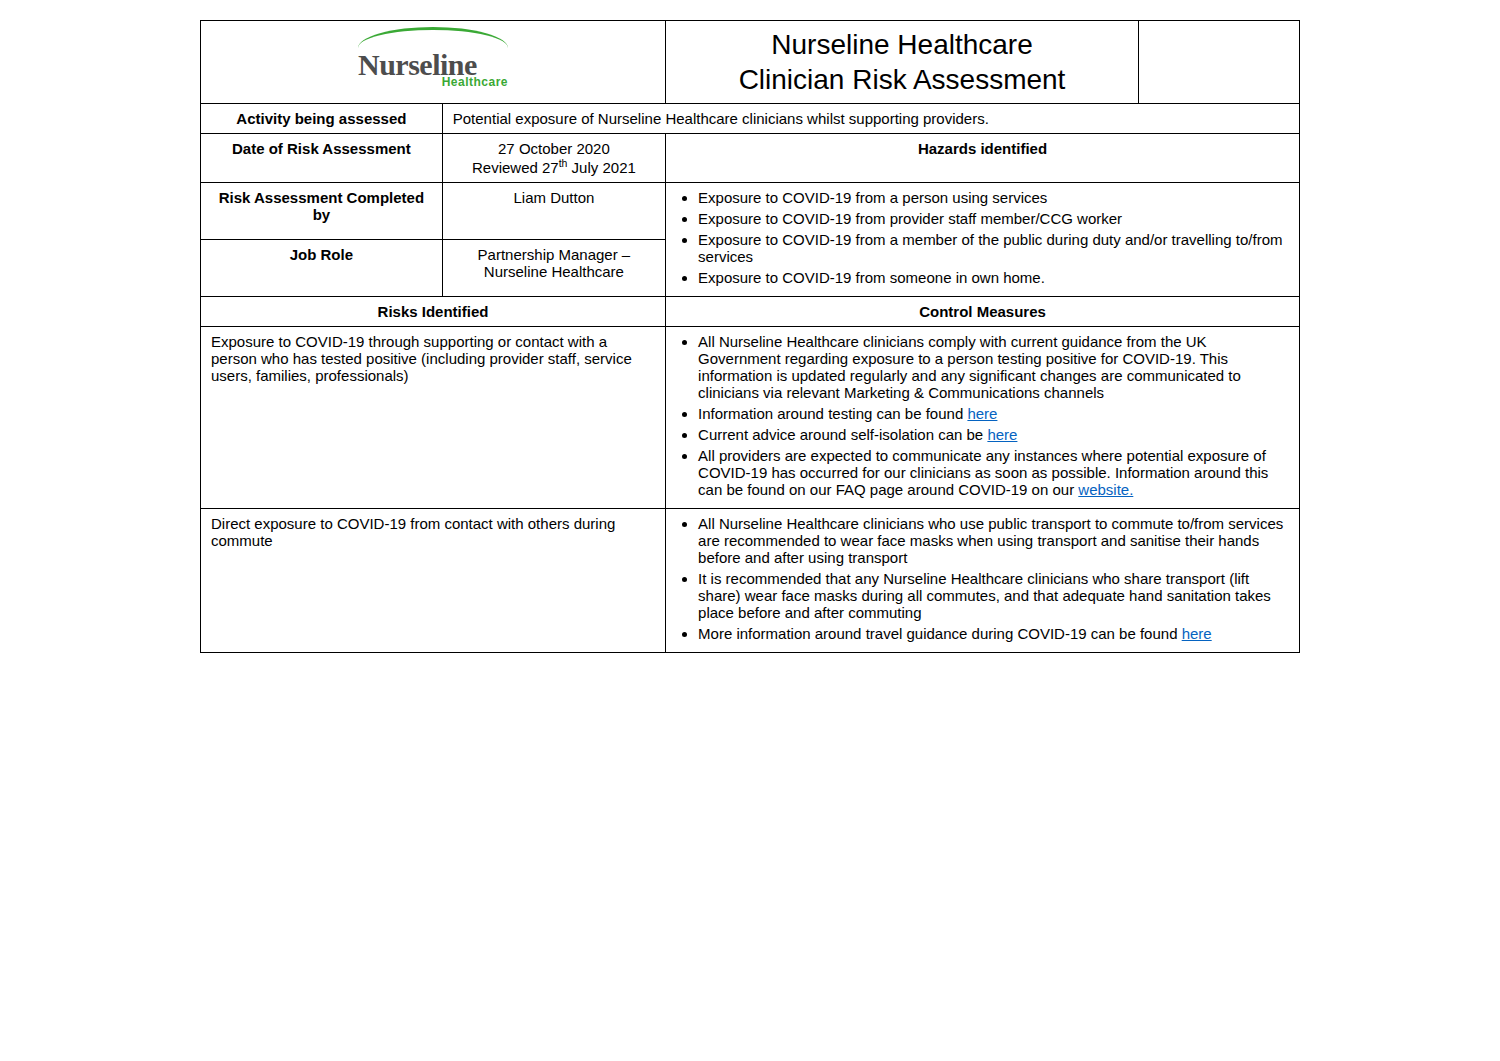| Nurseline Healthcare | Nurseline Healthcare Clinician Risk Assessment | |
| Activity being assessed | Potential exposure of Nurseline Healthcare clinicians whilst supporting providers. |
| Date of Risk Assessment | 27 October 2020 Reviewed 27 th July 2021 | Hazards identified |
| Risk Assessment Completed by | Liam Dutton | Exposure to COVID-19 from a person using services Exposure to COVID-19 from provider staff member/CCG worker Exposure to COVID-19 from a member of the public during duty and/or travelling to/from services Exposure to COVID-19 from someone in own home. |
| Job Role | Partnership Manager – Nurseline Healthcare |
| Risks Identified | Control Measures |
| Exposure to COVID-19 through supporting or contact with a person who has tested positive (including provider staff, service users, families, professionals) | All Nurseline Healthcare clinicians comply with current guidance from the UK Government regarding exposure to a person testing positive for COVID-19. This information is updated regularly and any significant changes are communicated to clinicians via relevant Marketing & Communications channels Information around testing can be found here Current advice around self-isolation can be here All providers are expected to communicate any instances where potential exposure of COVID-19 has occurred for our clinicians as soon as possible. Information around this can be found on our FAQ page around COVID-19 on our website. |
| Direct exposure to COVID-19 from contact with others during commute | All Nurseline Healthcare clinicians who use public transport to commute to/from services are recommended to wear face masks when using transport and sanitise their hands before and after using transport It is recommended that any Nurseline Healthcare clinicians who share transport (lift share) wear face masks during all commutes, and that adequate hand sanitation takes place before and after commuting More information around travel guidance during COVID-19 can be found here |